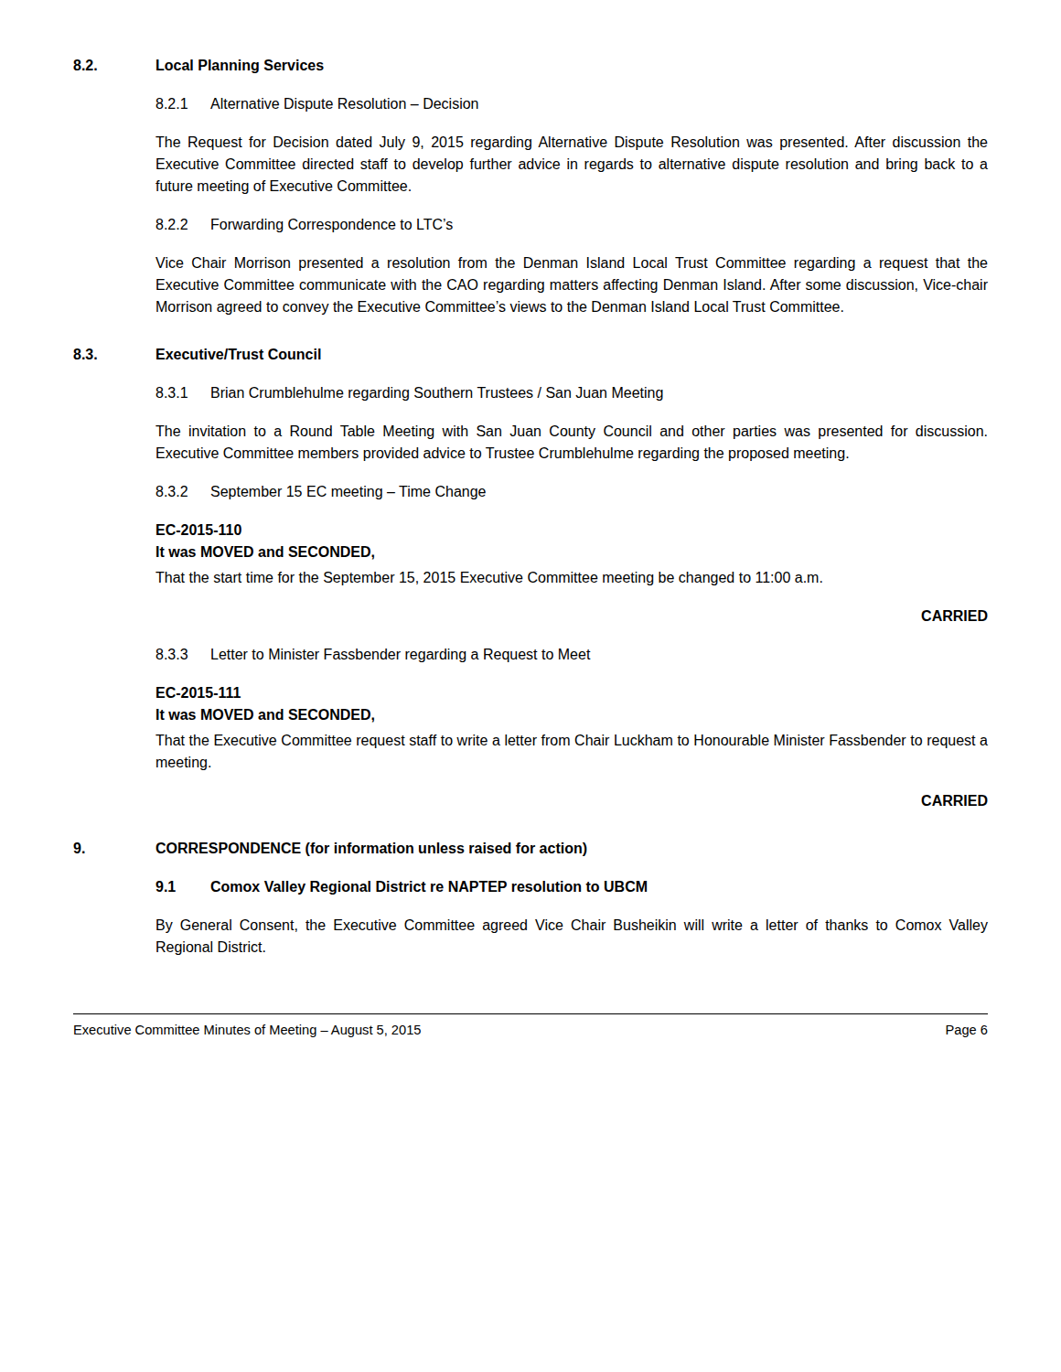8.2. Local Planning Services
8.2.1 Alternative Dispute Resolution – Decision
The Request for Decision dated July 9, 2015 regarding Alternative Dispute Resolution was presented. After discussion the Executive Committee directed staff to develop further advice in regards to alternative dispute resolution and bring back to a future meeting of Executive Committee.
8.2.2 Forwarding Correspondence to LTC’s
Vice Chair Morrison presented a resolution from the Denman Island Local Trust Committee regarding a request that the Executive Committee communicate with the CAO regarding matters affecting Denman Island. After some discussion, Vice-chair Morrison agreed to convey the Executive Committee’s views to the Denman Island Local Trust Committee.
8.3. Executive/Trust Council
8.3.1 Brian Crumblehulme regarding Southern Trustees / San Juan Meeting
The invitation to a Round Table Meeting with San Juan County Council and other parties was presented for discussion. Executive Committee members provided advice to Trustee Crumblehulme regarding the proposed meeting.
8.3.2 September 15 EC meeting – Time Change
EC-2015-110
It was MOVED and SECONDED,
That the start time for the September 15, 2015 Executive Committee meeting be changed to 11:00 a.m.
CARRIED
8.3.3 Letter to Minister Fassbender regarding a Request to Meet
EC-2015-111
It was MOVED and SECONDED,
That the Executive Committee request staff to write a letter from Chair Luckham to Honourable Minister Fassbender to request a meeting.
CARRIED
9. CORRESPONDENCE (for information unless raised for action)
9.1 Comox Valley Regional District re NAPTEP resolution to UBCM
By General Consent, the Executive Committee agreed Vice Chair Busheikin will write a letter of thanks to Comox Valley Regional District.
Executive Committee Minutes of Meeting – August 5, 2015 Page 6